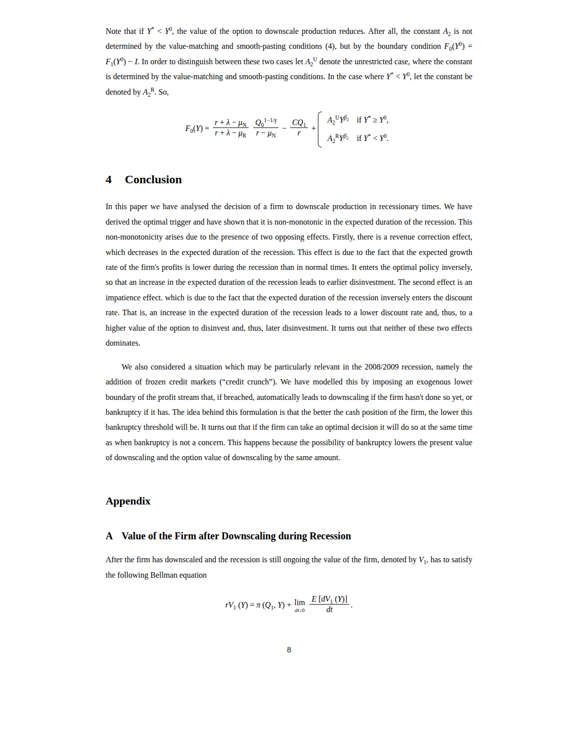Note that if Y* < Y0, the value of the option to downscale production reduces. After all, the constant A2 is not determined by the value-matching and smooth-pasting conditions (4), but by the boundary condition F0(Y0) = F1(Y0) − I. In order to distinguish between these two cases let A2U denote the unrestricted case, where the constant is determined by the value-matching and smooth-pasting conditions. In the case where Y* < Y0, let the constant be denoted by A2R. So,
F0(Y) = r + λ − μN r + λ − μR Q01−1/γ r − μN − CQ1 r +
| A 2 U Y β 2 | if Y * ≥ Y 0 , |
| A 2 R Y β 2 | if Y * < Y 0 . |
4 Conclusion
In this paper we have analysed the decision of a firm to downscale production in recessionary times. We have derived the optimal trigger and have shown that it is non-monotonic in the expected duration of the recession. This non-monotonicity arises due to the presence of two opposing effects. Firstly, there is a revenue correction effect, which decreases in the expected duration of the recession. This effect is due to the fact that the expected growth rate of the firm's profits is lower during the recession than in normal times. It enters the optimal policy inversely, so that an increase in the expected duration of the recession leads to earlier disinvestment. The second effect is an impatience effect. which is due to the fact that the expected duration of the recession inversely enters the discount rate. That is, an increase in the expected duration of the recession leads to a lower discount rate and, thus, to a higher value of the option to disinvest and, thus, later disinvestment. It turns out that neither of these two effects dominates.
We also considered a situation which may be particularly relevant in the 2008/2009 recession, namely the addition of frozen credit markets (“credit crunch”). We have modelled this by imposing an exogenous lower boundary of the profit stream that, if breached, automatically leads to downscaling if the firm hasn't done so yet, or bankruptcy if it has. The idea behind this formulation is that the better the cash position of the firm, the lower this bankruptcy threshold will be. It turns out that if the firm can take an optimal decision it will do so at the same time as when bankruptcy is not a concern. This happens because the possibility of bankruptcy lowers the present value of downscaling and the option value of downscaling by the same amount.
Appendix
AValue of the Firm after Downscaling during Recession
After the firm has downscaled and the recession is still ongoing the value of the firm, denoted by V1, has to satisfy the following Bellman equation
rV1 (Y) = π (Q1, Y) + lim dt↓0 E [dV1 (Y)] dt.
8